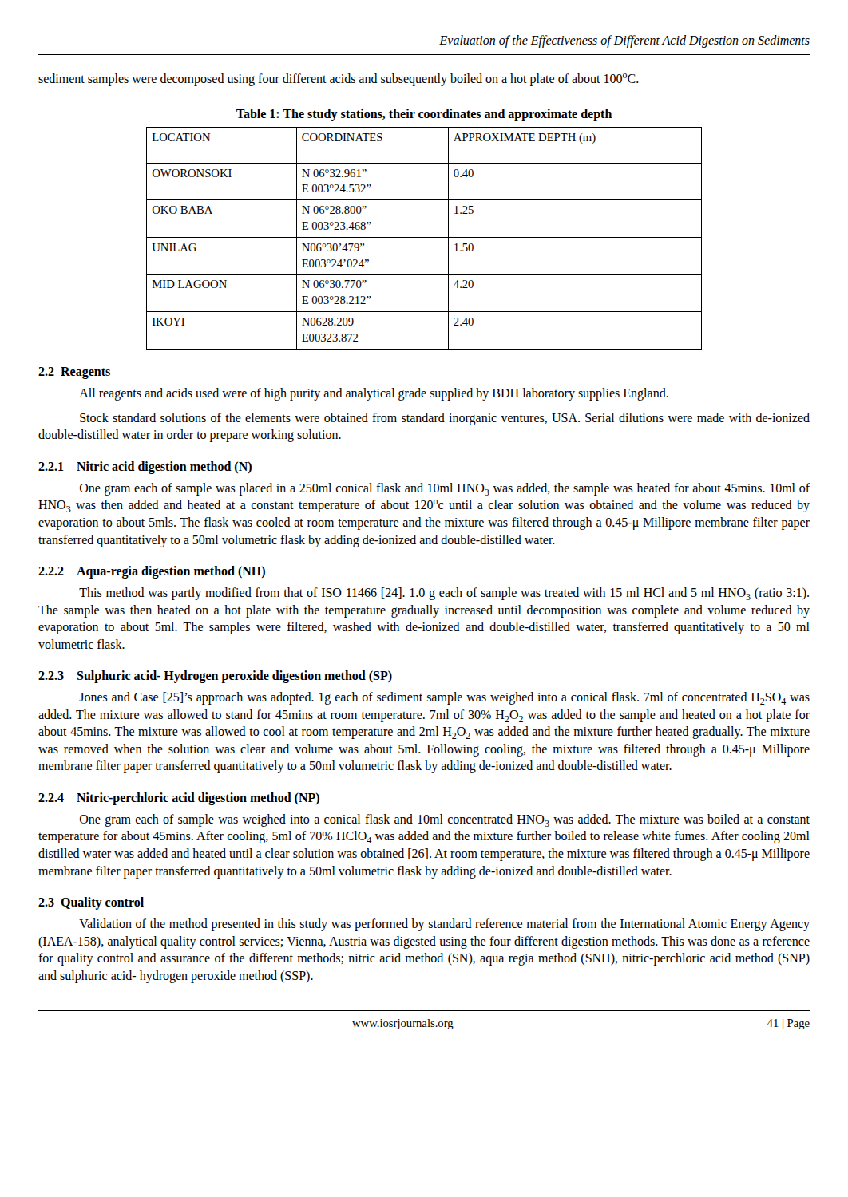Evaluation of the Effectiveness of Different Acid Digestion on Sediments
sediment samples were decomposed using four different acids and subsequently boiled on a hot plate of about 100oC.
Table 1: The study stations, their coordinates and approximate depth
| LOCATION | COORDINATES | APPROXIMATE DEPTH (m) |
| OWORONSOKI | N 06°32.961” E 003°24.532” | 0.40 |
| OKO BABA | N 06°28.800” E 003°23.468” | 1.25 |
| UNILAG | N06°30’479” E003°24’024” | 1.50 |
| MID LAGOON | N 06°30.770” E 003°28.212” | 4.20 |
| IKOYI | N0628.209 E00323.872 | 2.40 |
2.2 Reagents
All reagents and acids used were of high purity and analytical grade supplied by BDH laboratory supplies England.
Stock standard solutions of the elements were obtained from standard inorganic ventures, USA. Serial dilutions were made with de-ionized double-distilled water in order to prepare working solution.
2.2.1 Nitric acid digestion method (N)
One gram each of sample was placed in a 250ml conical flask and 10ml HNO3 was added, the sample was heated for about 45mins. 10ml of HNO3 was then added and heated at a constant temperature of about 120oc until a clear solution was obtained and the volume was reduced by evaporation to about 5mls. The flask was cooled at room temperature and the mixture was filtered through a 0.45-μ Millipore membrane filter paper transferred quantitatively to a 50ml volumetric flask by adding de-ionized and double-distilled water.
2.2.2 Aqua-regia digestion method (NH)
This method was partly modified from that of ISO 11466 [24]. 1.0 g each of sample was treated with 15 ml HCl and 5 ml HNO3 (ratio 3:1). The sample was then heated on a hot plate with the temperature gradually increased until decomposition was complete and volume reduced by evaporation to about 5ml. The samples were filtered, washed with de-ionized and double-distilled water, transferred quantitatively to a 50 ml volumetric flask.
2.2.3 Sulphuric acid- Hydrogen peroxide digestion method (SP)
Jones and Case [25]’s approach was adopted. 1g each of sediment sample was weighed into a conical flask. 7ml of concentrated H2SO4 was added. The mixture was allowed to stand for 45mins at room temperature. 7ml of 30% H2O2 was added to the sample and heated on a hot plate for about 45mins. The mixture was allowed to cool at room temperature and 2ml H2O2 was added and the mixture further heated gradually. The mixture was removed when the solution was clear and volume was about 5ml. Following cooling, the mixture was filtered through a 0.45-μ Millipore membrane filter paper transferred quantitatively to a 50ml volumetric flask by adding de-ionized and double-distilled water.
2.2.4 Nitric-perchloric acid digestion method (NP)
One gram each of sample was weighed into a conical flask and 10ml concentrated HNO3 was added. The mixture was boiled at a constant temperature for about 45mins. After cooling, 5ml of 70% HClO4 was added and the mixture further boiled to release white fumes. After cooling 20ml distilled water was added and heated until a clear solution was obtained [26]. At room temperature, the mixture was filtered through a 0.45-μ Millipore membrane filter paper transferred quantitatively to a 50ml volumetric flask by adding de-ionized and double-distilled water.
2.3 Quality control
Validation of the method presented in this study was performed by standard reference material from the International Atomic Energy Agency (IAEA-158), analytical quality control services; Vienna, Austria was digested using the four different digestion methods. This was done as a reference for quality control and assurance of the different methods; nitric acid method (SN), aqua regia method (SNH), nitric-perchloric acid method (SNP) and sulphuric acid- hydrogen peroxide method (SSP).
www.iosrjournals.org 41 | Page